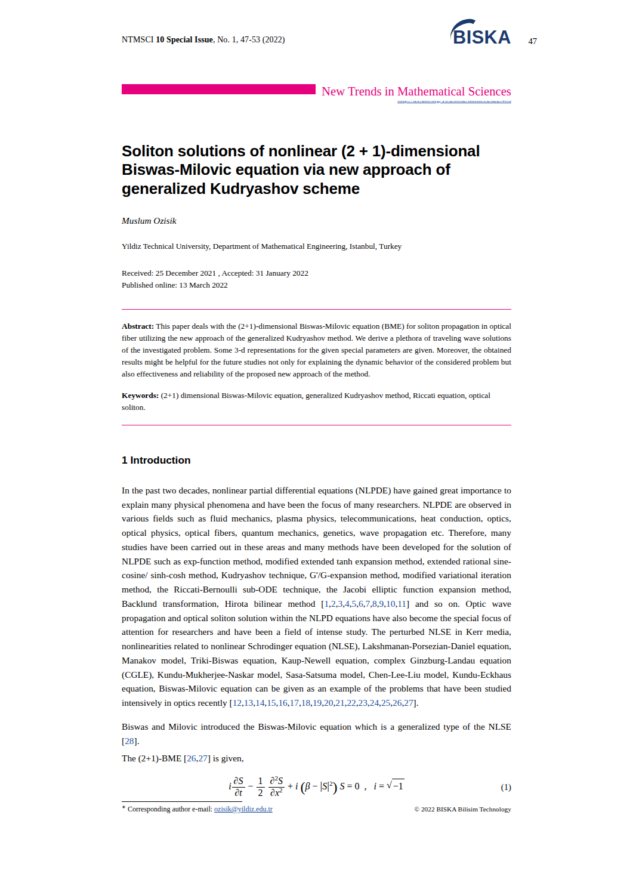NTMSCI 10 Special Issue, No. 1, 47-53 (2022)
47
BISKA
New Trends in Mathematical Sciences
http://dx.doi.org/10.20852/ntmsci.2022.463
Soliton solutions of nonlinear (2 + 1)-dimensional Biswas-Milovic equation via new approach of generalized Kudryashov scheme
Muslum Ozisik
Yildiz Technical University, Department of Mathematical Engineering, Istanbul, Turkey
Received: 25 December 2021 , Accepted: 31 January 2022
Published online: 13 March 2022
Abstract: This paper deals with the (2+1)-dimensional Biswas-Milovic equation (BME) for soliton propagation in optical fiber utilizing the new approach of the generalized Kudryashov method. We derive a plethora of traveling wave solutions of the investigated problem. Some 3-d representations for the given special parameters are given. Moreover, the obtained results might be helpful for the future studies not only for explaining the dynamic behavior of the considered problem but also effectiveness and reliability of the proposed new approach of the method.
Keywords: (2+1) dimensional Biswas-Milovic equation, generalized Kudryashov method, Riccati equation, optical soliton.
1 Introduction
In the past two decades, nonlinear partial differential equations (NLPDE) have gained great importance to explain many physical phenomena and have been the focus of many researchers. NLPDE are observed in various fields such as fluid mechanics, plasma physics, telecommunications, heat conduction, optics, optical physics, optical fibers, quantum mechanics, genetics, wave propagation etc. Therefore, many studies have been carried out in these areas and many methods have been developed for the solution of NLPDE such as exp-function method, modified extended tanh expansion method, extended rational sine-cosine/ sinh-cosh method, Kudryashov technique, G'/G-expansion method, modified variational iteration method, the Riccati-Bernoulli sub-ODE technique, the Jacobi elliptic function expansion method, Backlund transformation, Hirota bilinear method [1,2,3,4,5,6,7,8,9,10,11] and so on. Optic wave propagation and optical soliton solution within the NLPD equations have also become the special focus of attention for researchers and have been a field of intense study. The perturbed NLSE in Kerr media, nonlinearities related to nonlinear Schrodinger equation (NLSE), Lakshmanan-Porsezian-Daniel equation, Manakov model, Triki-Biswas equation, Kaup-Newell equation, complex Ginzburg-Landau equation (CGLE), Kundu-Mukherjee-Naskar model, Sasa-Satsuma model, Chen-Lee-Liu model, Kundu-Eckhaus equation, Biswas-Milovic equation can be given as an example of the problems that have been studied intensively in optics recently [12,13,14,15,16,17,18,19,20,21,22,23,24,25,26,27].
Biswas and Milovic introduced the Biswas-Milovic equation which is a generalized type of the NLSE [28].
The (2+1)-BME [26,27] is given,
i∂S∂t − 12 ∂2S∂x2 + i (β − |S|2) S = 0 , i = −1 (1)
∗ Corresponding author e-mail: ozisik@yildiz.edu.tr
© 2022 BISKA Bilisim Technology